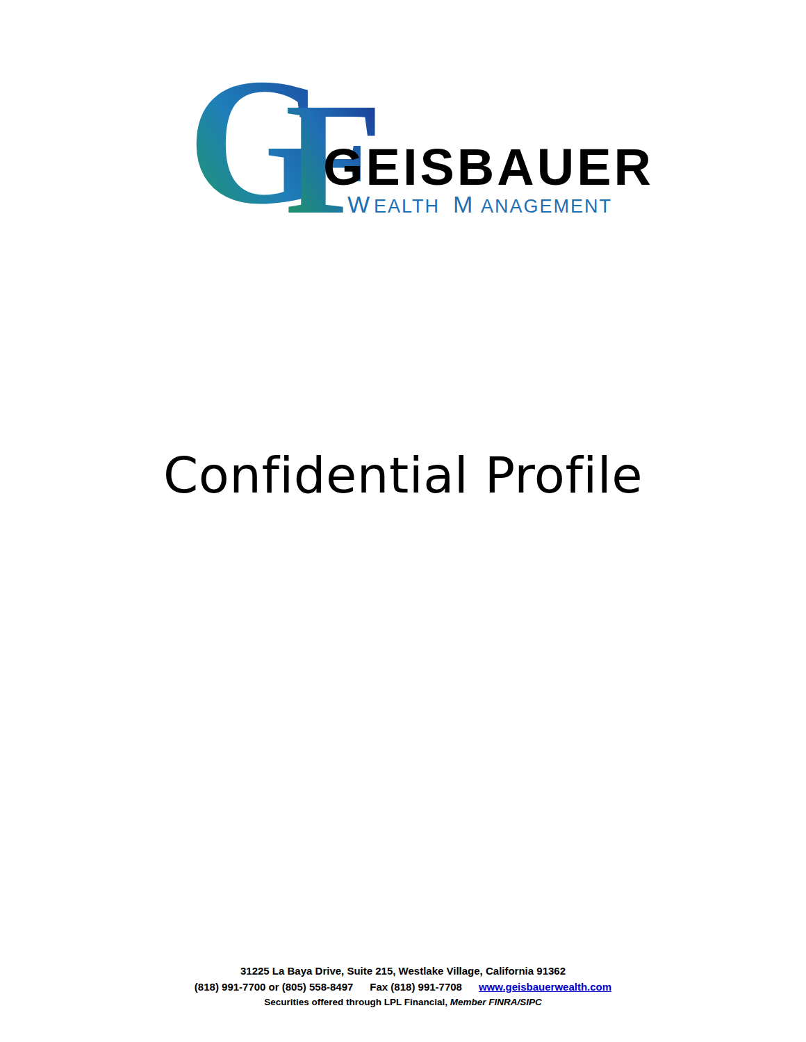G F GEISBAUER W EALTH M ANAGEMENT
Confidential Profile
31225 La Baya Drive, Suite 215, Westlake Village, California 91362
(818) 991-7700 or (805) 558-8497 Fax (818) 991-7708 www.geisbauerwealth.com
Securities offered through LPL Financial, Member FINRA/SIPC